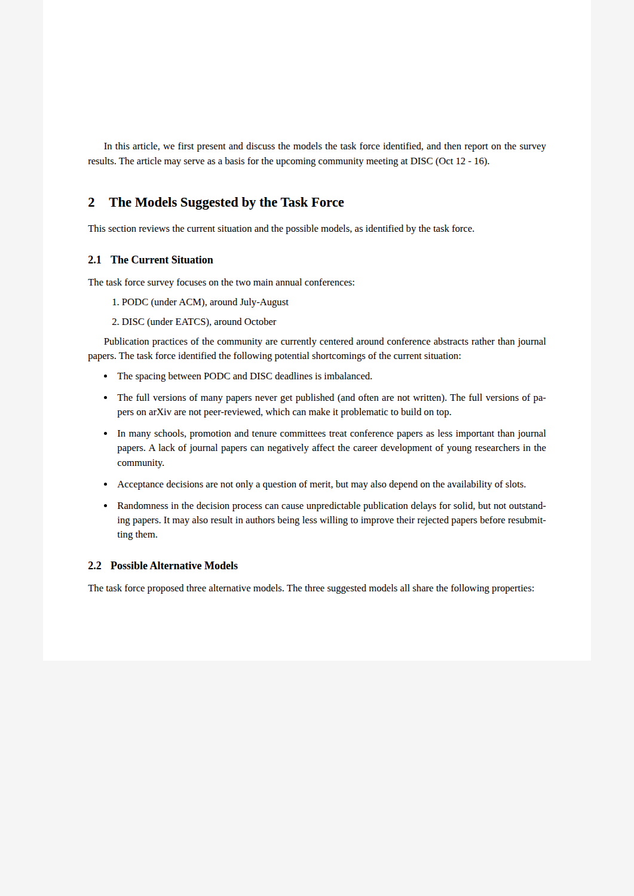In this article, we first present and discuss the models the task force identified, and then report on the survey results. The article may serve as a basis for the upcoming community meeting at DISC (Oct 12 - 16).
2 The Models Suggested by the Task Force
This section reviews the current situation and the possible models, as identified by the task force.
2.1 The Current Situation
The task force survey focuses on the two main annual conferences:
PODC (under ACM), around July-August
DISC (under EATCS), around October
Publication practices of the community are currently centered around conference abstracts rather than journal papers. The task force identified the following potential shortcomings of the current situation:
The spacing between PODC and DISC deadlines is imbalanced.
The full versions of many papers never get published (and often are not written). The full versions of papers on arXiv are not peer-reviewed, which can make it problematic to build on top.
In many schools, promotion and tenure committees treat conference papers as less important than journal papers. A lack of journal papers can negatively affect the career development of young researchers in the community.
Acceptance decisions are not only a question of merit, but may also depend on the availability of slots.
Randomness in the decision process can cause unpredictable publication delays for solid, but not outstanding papers. It may also result in authors being less willing to improve their rejected papers before resubmitting them.
2.2 Possible Alternative Models
The task force proposed three alternative models. The three suggested models all share the following properties: